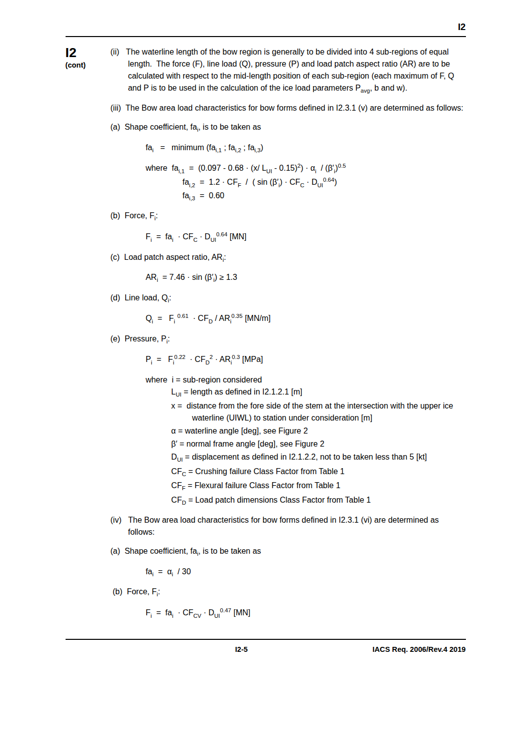I2
I2
(cont)
(ii) The waterline length of the bow region is generally to be divided into 4 sub-regions of equal length. The force (F), line load (Q), pressure (P) and load patch aspect ratio (AR) are to be calculated with respect to the mid-length position of each sub-region (each maximum of F, Q and P is to be used in the calculation of the ice load parameters Pavg, b and w).
(iii) The Bow area load characteristics for bow forms defined in I2.3.1 (v) are determined as follows:
(a) Shape coefficient, fai, is to be taken as
fai = minimum (fai,1 ; fai,2 ; fai,3)
where fai,1 = (0.097 - 0.68 · (x/ LUI - 0.15)2) · αi / (β′i)0.5
fai,2 = 1.2 · CFF / ( sin (β′i) · CFC · DUI0.64)
fai,3 = 0.60
(b) Force, Fi:
Fi = fai · CFC · DUI0.64 [MN]
(c) Load patch aspect ratio, ARi:
ARi = 7.46 · sin (β′i) ≥ 1.3
(d) Line load, Qi:
Qi = Fi 0.61 · CFD / ARi0.35 [MN/m]
(e) Pressure, Pi:
Pi = Fi0.22 · CFD2 · ARi0.3 [MPa]
where i = sub-region considered
LUI = length as defined in I2.1.2.1 [m]
x = distance from the fore side of the stem at the intersection with the upper ice waterline (UIWL) to station under consideration [m]
α = waterline angle [deg], see Figure 2
β′ = normal frame angle [deg], see Figure 2
DUI = displacement as defined in I2.1.2.2, not to be taken less than 5 [kt]
CFC = Crushing failure Class Factor from Table 1
CFF = Flexural failure Class Factor from Table 1
CFD = Load patch dimensions Class Factor from Table 1
(iv) The Bow area load characteristics for bow forms defined in I2.3.1 (vi) are determined as follows:
(a) Shape coefficient, fai, is to be taken as
fai = αi / 30
(b) Force, Fi:
Fi = fai · CFCV · DUI0.47 [MN]
I2-5
IACS Req. 2006/Rev.4 2019